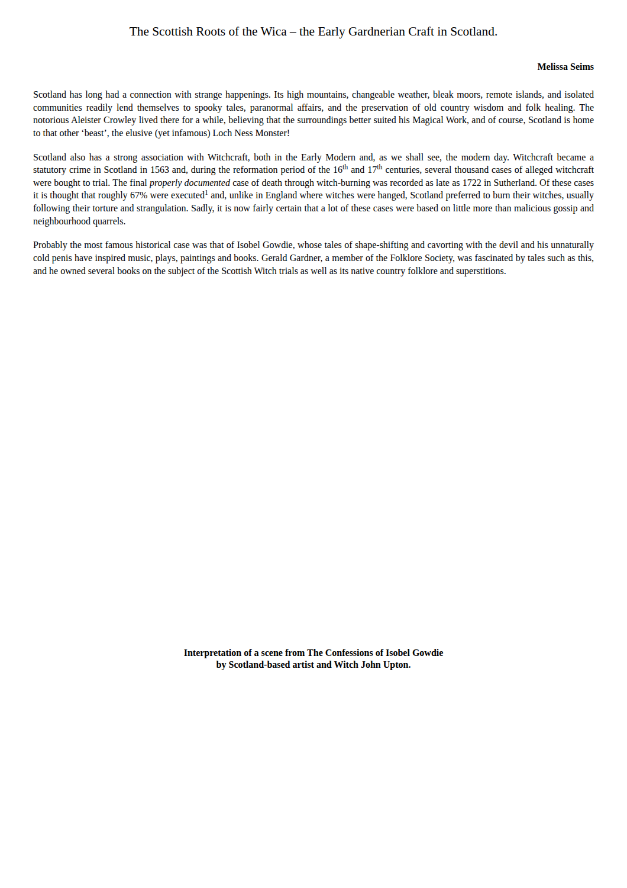The Scottish Roots of the Wica – the Early Gardnerian Craft in Scotland.
Melissa Seims
Scotland has long had a connection with strange happenings. Its high mountains, changeable weather, bleak moors, remote islands, and isolated communities readily lend themselves to spooky tales, paranormal affairs, and the preservation of old country wisdom and folk healing. The notorious Aleister Crowley lived there for a while, believing that the surroundings better suited his Magical Work, and of course, Scotland is home to that other ‘beast’, the elusive (yet infamous) Loch Ness Monster!
Scotland also has a strong association with Witchcraft, both in the Early Modern and, as we shall see, the modern day. Witchcraft became a statutory crime in Scotland in 1563 and, during the reformation period of the 16th and 17th centuries, several thousand cases of alleged witchcraft were bought to trial. The final properly documented case of death through witch-burning was recorded as late as 1722 in Sutherland. Of these cases it is thought that roughly 67% were executed1 and, unlike in England where witches were hanged, Scotland preferred to burn their witches, usually following their torture and strangulation. Sadly, it is now fairly certain that a lot of these cases were based on little more than malicious gossip and neighbourhood quarrels.
Probably the most famous historical case was that of Isobel Gowdie, whose tales of shape-shifting and cavorting with the devil and his unnaturally cold penis have inspired music, plays, paintings and books. Gerald Gardner, a member of the Folklore Society, was fascinated by tales such as this, and he owned several books on the subject of the Scottish Witch trials as well as its native country folklore and superstitions.
Interpretation of a scene from The Confessions of Isobel Gowdie
by Scotland-based artist and Witch John Upton.